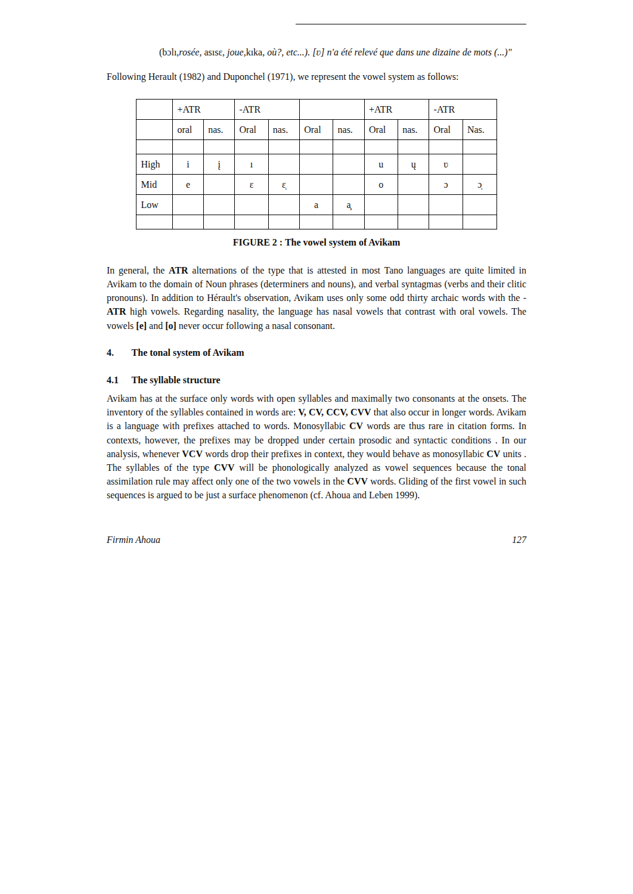(bɔlı,rosée, asısɛ, joue, kıka, où?, etc...). [ʋ] n'a été relevé que dans une dizaine de mots (...)"
Following Herault (1982) and Duponchel (1971), we represent the vowel system as follows:
| | +ATR | -ATR | | +ATR | -ATR |
| | oral | nas. | Oral | nas. | Oral | nas. | Oral | nas. | Oral | Nas. |
| High | i | į | ı | | | | u | ų | ʋ | |
| Mid | e | | ɛ | ɛ̣ | | | o | | ɔ | ɔ̣ |
| Low | | | | | a | a̧ | | | | |
FIGURE 2 : The vowel system of Avikam
In general, the ATR alternations of the type that is attested in most Tano languages are quite limited in Avikam to the domain of Noun phrases (determiners and nouns), and verbal syntagmas (verbs and their clitic pronouns). In addition to Hérault's observation, Avikam uses only some odd thirty archaic words with the -ATR high vowels. Regarding nasality, the language has nasal vowels that contrast with oral vowels. The vowels [e] and [o] never occur following a nasal consonant.
4. The tonal system of Avikam
4.1 The syllable structure
Avikam has at the surface only words with open syllables and maximally two consonants at the onsets. The inventory of the syllables contained in words are: V, CV, CCV, CVV that also occur in longer words. Avikam is a language with prefixes attached to words. Monosyllabic CV words are thus rare in citation forms. In contexts, however, the prefixes may be dropped under certain prosodic and syntactic conditions . In our analysis, whenever VCV words drop their prefixes in context, they would behave as monosyllabic CV units . The syllables of the type CVV will be phonologically analyzed as vowel sequences because the tonal assimilation rule may affect only one of the two vowels in the CVV words. Gliding of the first vowel in such sequences is argued to be just a surface phenomenon (cf. Ahoua and Leben 1999).
Firmin Ahoua 127